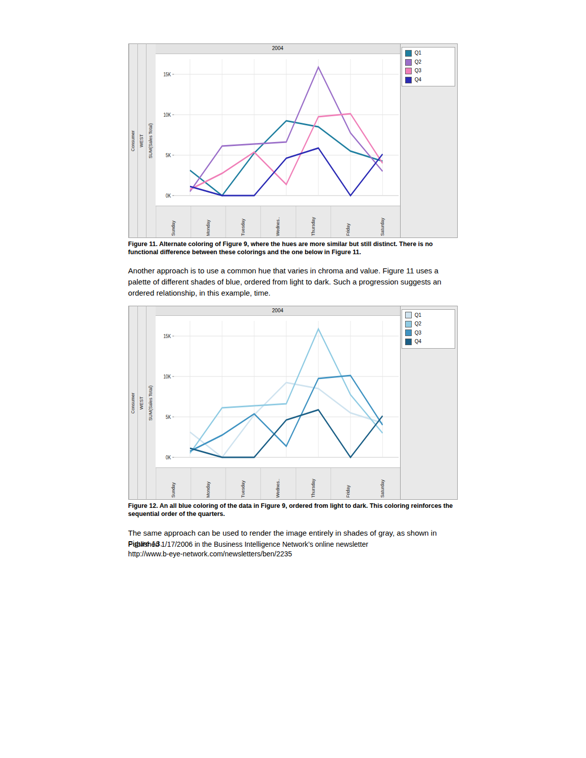Consumer
WEST
SUM(Sales Total)
2004
15K 10K 5K 0K
Sunday
Monday
Tuesday
Wednes..
Thursday
Friday
Saturday
Q1
Q2
Q3
Q4
Figure 11. Alternate coloring of Figure 9, where the hues are more similar but still distinct. There is no functional difference between these colorings and the one below in Figure 11.
Another approach is to use a common hue that varies in chroma and value. Figure 11 uses a palette of different shades of blue, ordered from light to dark. Such a progression suggests an ordered relationship, in this example, time.
Consumer
WEST
SUM(Sales Total)
2004
15K 10K 5K 0K
Sunday
Monday
Tuesday
Wednes..
Thursday
Friday
Saturday
Q1
Q2
Q3
Q4
Figure 12. An all blue coloring of the data in Figure 9, ordered from light to dark. This coloring reinforces the sequential order of the quarters.
The same approach can be used to render the image entirely in shades of gray, as shown in Figure 13.
Published 1/17/2006 in the Business Intelligence Network’s online newsletter
http://www.b-eye-network.com/newsletters/ben/2235